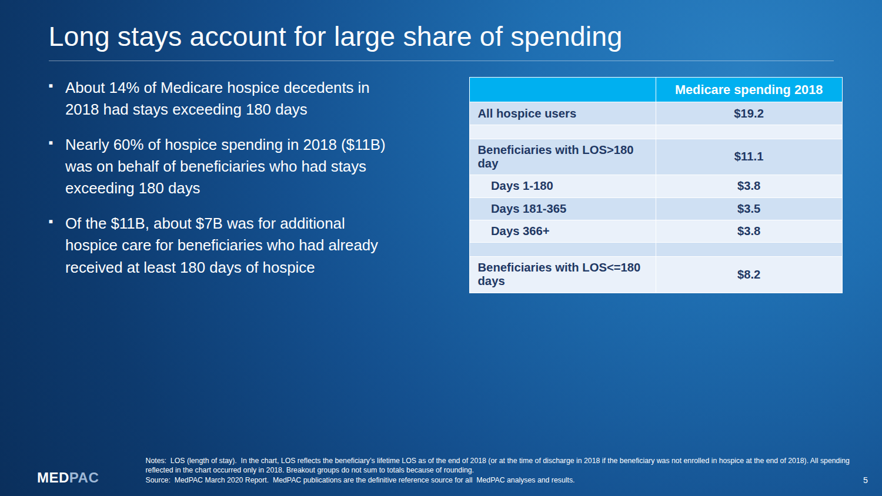Long stays account for large share of spending
About 14% of Medicare hospice decedents in 2018 had stays exceeding 180 days
Nearly 60% of hospice spending in 2018 ($11B) was on behalf of beneficiaries who had stays exceeding 180 days
Of the $11B, about $7B was for additional hospice care for beneficiaries who had already received at least 180 days of hospice
| | Medicare spending 2018 |
| --- | --- |
| All hospice users | $19.2 |
| Beneficiaries with LOS>180 day | $11.1 |
| Days 1-180 | $3.8 |
| Days 181-365 | $3.5 |
| Days 366+ | $3.8 |
| Beneficiaries with LOS<=180 days | $8.2 |
Notes: LOS (length of stay). In the chart, LOS reflects the beneficiary’s lifetime LOS as of the end of 2018 (or at the time of discharge in 2018 if the beneficiary was not enrolled in hospice at the end of 2018). All spending reflected in the chart occurred only in 2018. Breakout groups do not sum to totals because of rounding.
Source: MedPAC March 2020 Report. MedPAC publications are the definitive reference source for all MedPAC analyses and results.
MEDPAC
5